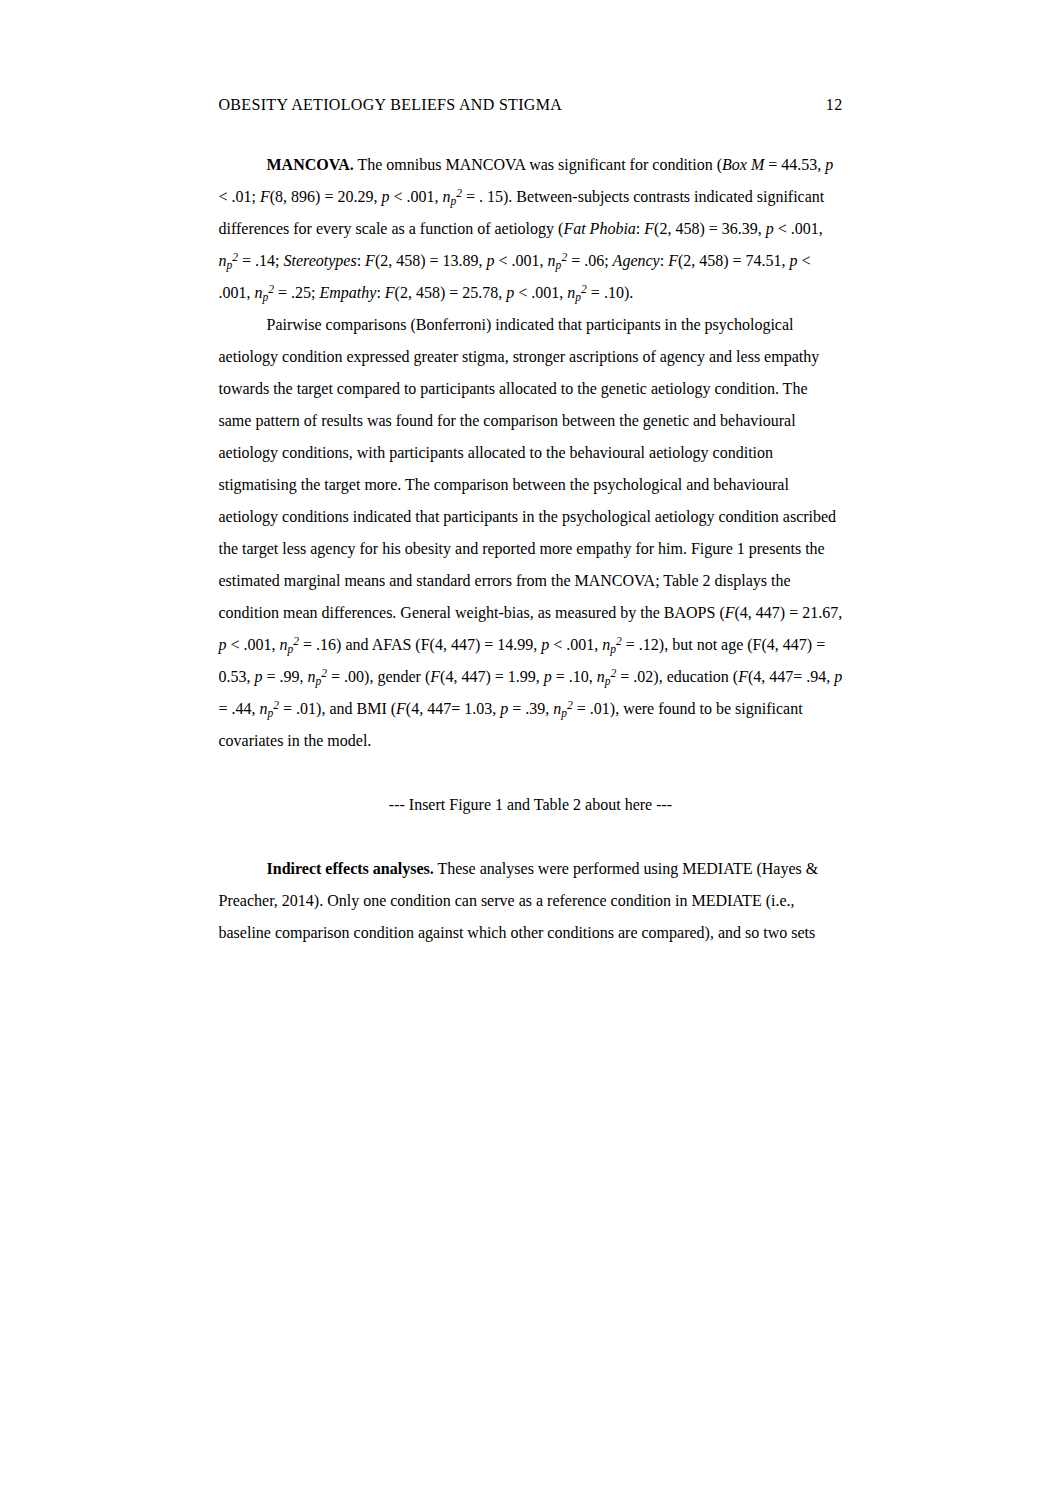Obesity Aetiology Beliefs and Stigma 12
MANCOVA. The omnibus MANCOVA was significant for condition (Box M = 44.53, p < .01; F(8, 896) = 20.29, p < .001, np2 = . 15). Between-subjects contrasts indicated significant differences for every scale as a function of aetiology (Fat Phobia: F(2, 458) = 36.39, p < .001, np2 = .14; Stereotypes: F(2, 458) = 13.89, p < .001, np2 = .06; Agency: F(2, 458) = 74.51, p < .001, np2 = .25; Empathy: F(2, 458) = 25.78, p < .001, np2 = .10).
Pairwise comparisons (Bonferroni) indicated that participants in the psychological aetiology condition expressed greater stigma, stronger ascriptions of agency and less empathy towards the target compared to participants allocated to the genetic aetiology condition. The same pattern of results was found for the comparison between the genetic and behavioural aetiology conditions, with participants allocated to the behavioural aetiology condition stigmatising the target more. The comparison between the psychological and behavioural aetiology conditions indicated that participants in the psychological aetiology condition ascribed the target less agency for his obesity and reported more empathy for him. Figure 1 presents the estimated marginal means and standard errors from the MANCOVA; Table 2 displays the condition mean differences. General weight-bias, as measured by the BAOPS (F(4, 447) = 21.67, p < .001, np2 = .16) and AFAS (F(4, 447) = 14.99, p < .001, np2 = .12), but not age (F(4, 447) = 0.53, p = .99, np2 = .00), gender (F(4, 447) = 1.99, p = .10, np2 = .02), education (F(4, 447= .94, p = .44, np2 = .01), and BMI (F(4, 447= 1.03, p = .39, np2 = .01), were found to be significant covariates in the model.
--- Insert Figure 1 and Table 2 about here ---
Indirect effects analyses. These analyses were performed using MEDIATE (Hayes & Preacher, 2014). Only one condition can serve as a reference condition in MEDIATE (i.e., baseline comparison condition against which other conditions are compared), and so two sets